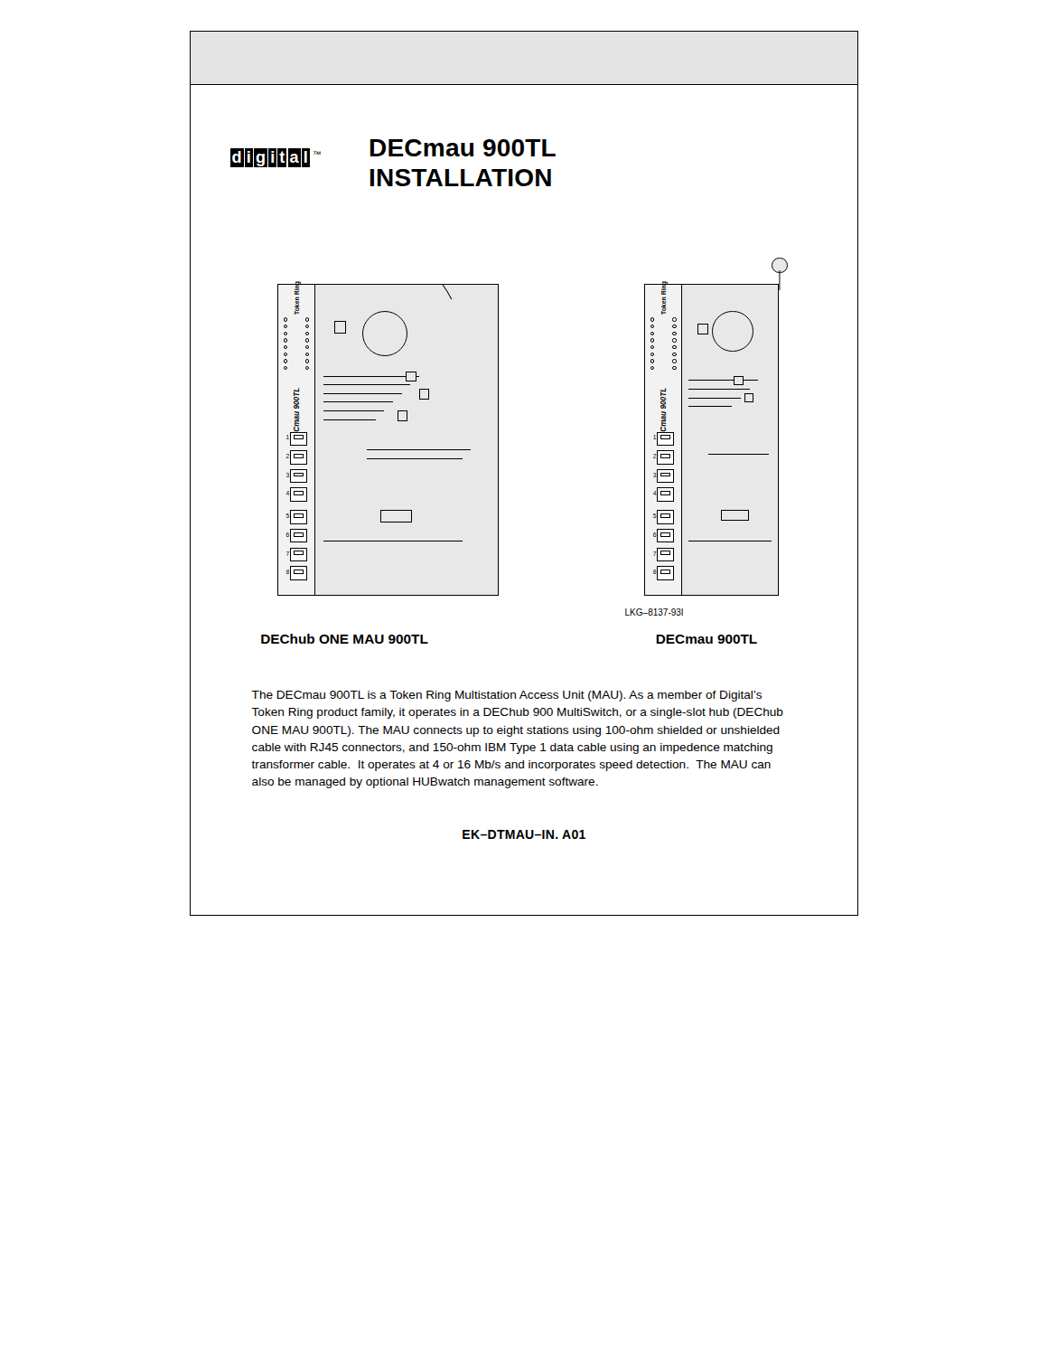digital™
DECmau 900TL
INSTALLATION
Token Ring
DECmau 900TL
1
2
3
4
5
6
7
8
Token Ring
DECmau 900TL
1
2
3
4
5
6
7
8
LKG–8137-93I
DEChub ONE MAU 900TL
DECmau 900TL
The DECmau 900TL is a Token Ring Multistation Access Unit (MAU). As a member of Digital’s Token Ring product family, it operates in a DEChub 900 MultiSwitch, or a single-slot hub (DEChub ONE MAU 900TL). The MAU connects up to eight stations using 100-ohm shielded or unshielded cable with RJ45 connectors, and 150-ohm IBM Type 1 data cable using an impedence matching transformer cable. It operates at 4 or 16 Mb/s and incorporates speed detection. The MAU can also be managed by optional HUBwatch management software.
EK–DTMAU–IN. A01